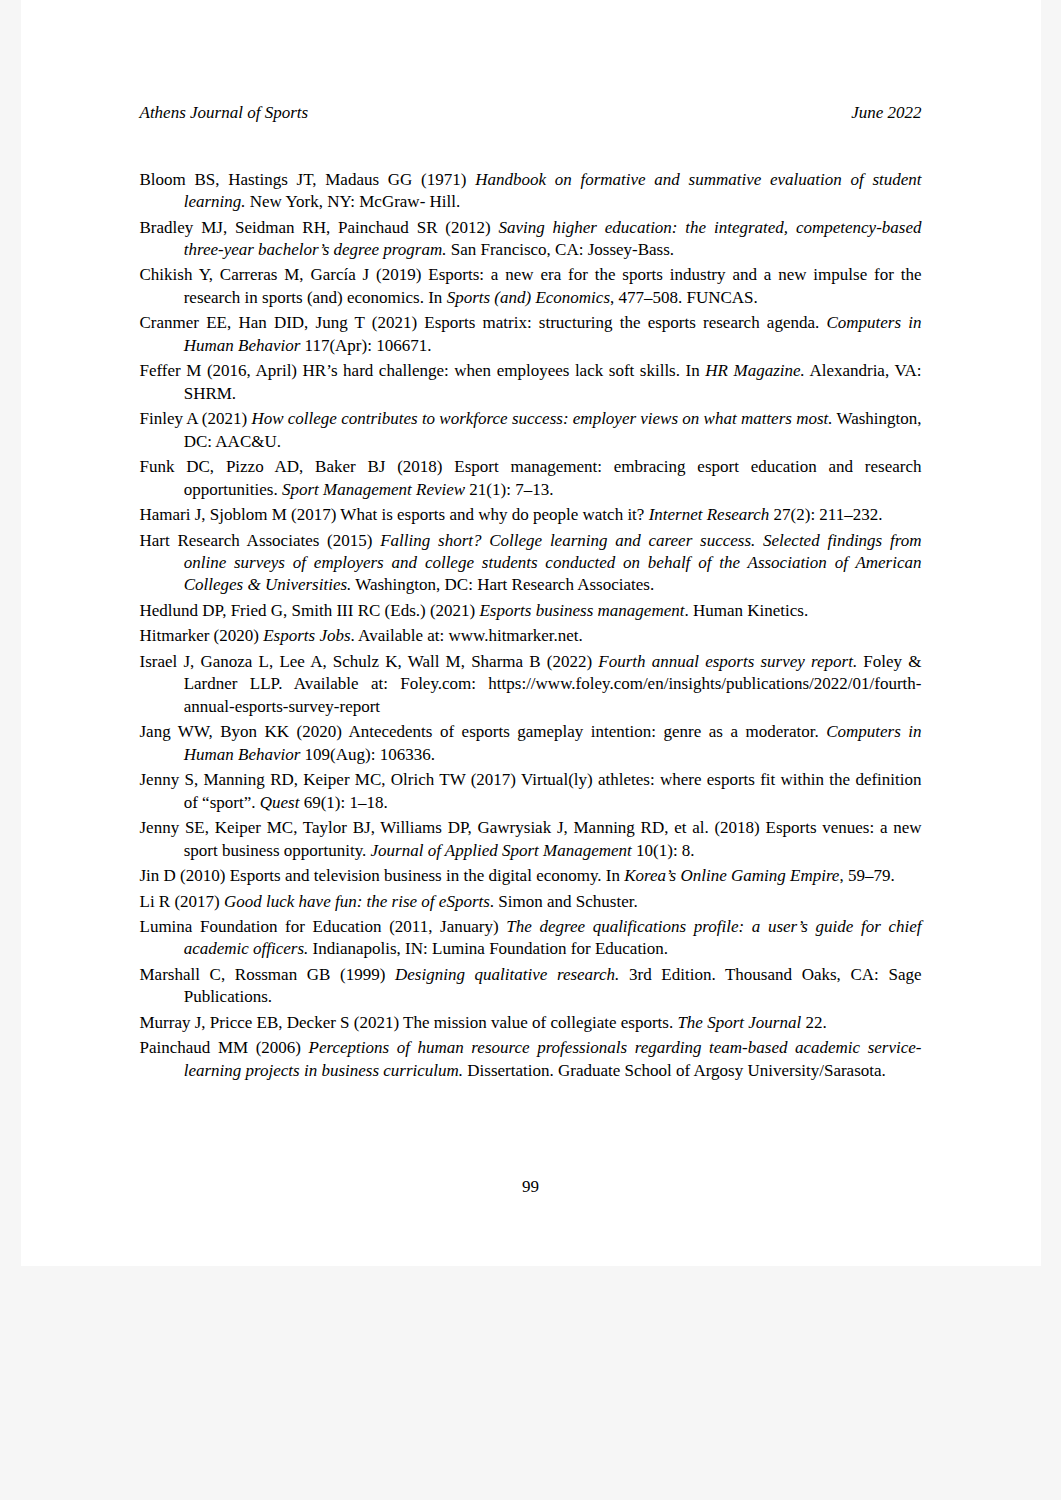Athens Journal of Sports June 2022
Bloom BS, Hastings JT, Madaus GG (1971) Handbook on formative and summative evaluation of student learning. New York, NY: McGraw- Hill.
Bradley MJ, Seidman RH, Painchaud SR (2012) Saving higher education: the integrated, competency-based three-year bachelor’s degree program. San Francisco, CA: Jossey-Bass.
Chikish Y, Carreras M, García J (2019) Esports: a new era for the sports industry and a new impulse for the research in sports (and) economics. In Sports (and) Economics, 477–508. FUNCAS.
Cranmer EE, Han DID, Jung T (2021) Esports matrix: structuring the esports research agenda. Computers in Human Behavior 117(Apr): 106671.
Feffer M (2016, April) HR’s hard challenge: when employees lack soft skills. In HR Magazine. Alexandria, VA: SHRM.
Finley A (2021) How college contributes to workforce success: employer views on what matters most. Washington, DC: AAC&U.
Funk DC, Pizzo AD, Baker BJ (2018) Esport management: embracing esport education and research opportunities. Sport Management Review 21(1): 7–13.
Hamari J, Sjoblom M (2017) What is esports and why do people watch it? Internet Research 27(2): 211–232.
Hart Research Associates (2015) Falling short? College learning and career success. Selected findings from online surveys of employers and college students conducted on behalf of the Association of American Colleges & Universities. Washington, DC: Hart Research Associates.
Hedlund DP, Fried G, Smith III RC (Eds.) (2021) Esports business management. Human Kinetics.
Hitmarker (2020) Esports Jobs. Available at: www.hitmarker.net.
Israel J, Ganoza L, Lee A, Schulz K, Wall M, Sharma B (2022) Fourth annual esports survey report. Foley & Lardner LLP. Available at: Foley.com: https://www.foley.com/en/insights/publications/2022/01/fourth-annual-esports-survey-report
Jang WW, Byon KK (2020) Antecedents of esports gameplay intention: genre as a moderator. Computers in Human Behavior 109(Aug): 106336.
Jenny S, Manning RD, Keiper MC, Olrich TW (2017) Virtual(ly) athletes: where esports fit within the definition of “sport”. Quest 69(1): 1–18.
Jenny SE, Keiper MC, Taylor BJ, Williams DP, Gawrysiak J, Manning RD, et al. (2018) Esports venues: a new sport business opportunity. Journal of Applied Sport Management 10(1): 8.
Jin D (2010) Esports and television business in the digital economy. In Korea’s Online Gaming Empire, 59–79.
Li R (2017) Good luck have fun: the rise of eSports. Simon and Schuster.
Lumina Foundation for Education (2011, January) The degree qualifications profile: a user’s guide for chief academic officers. Indianapolis, IN: Lumina Foundation for Education.
Marshall C, Rossman GB (1999) Designing qualitative research. 3rd Edition. Thousand Oaks, CA: Sage Publications.
Murray J, Pricce EB, Decker S (2021) The mission value of collegiate esports. The Sport Journal 22.
Painchaud MM (2006) Perceptions of human resource professionals regarding team-based academic service-learning projects in business curriculum. Dissertation. Graduate School of Argosy University/Sarasota.
99